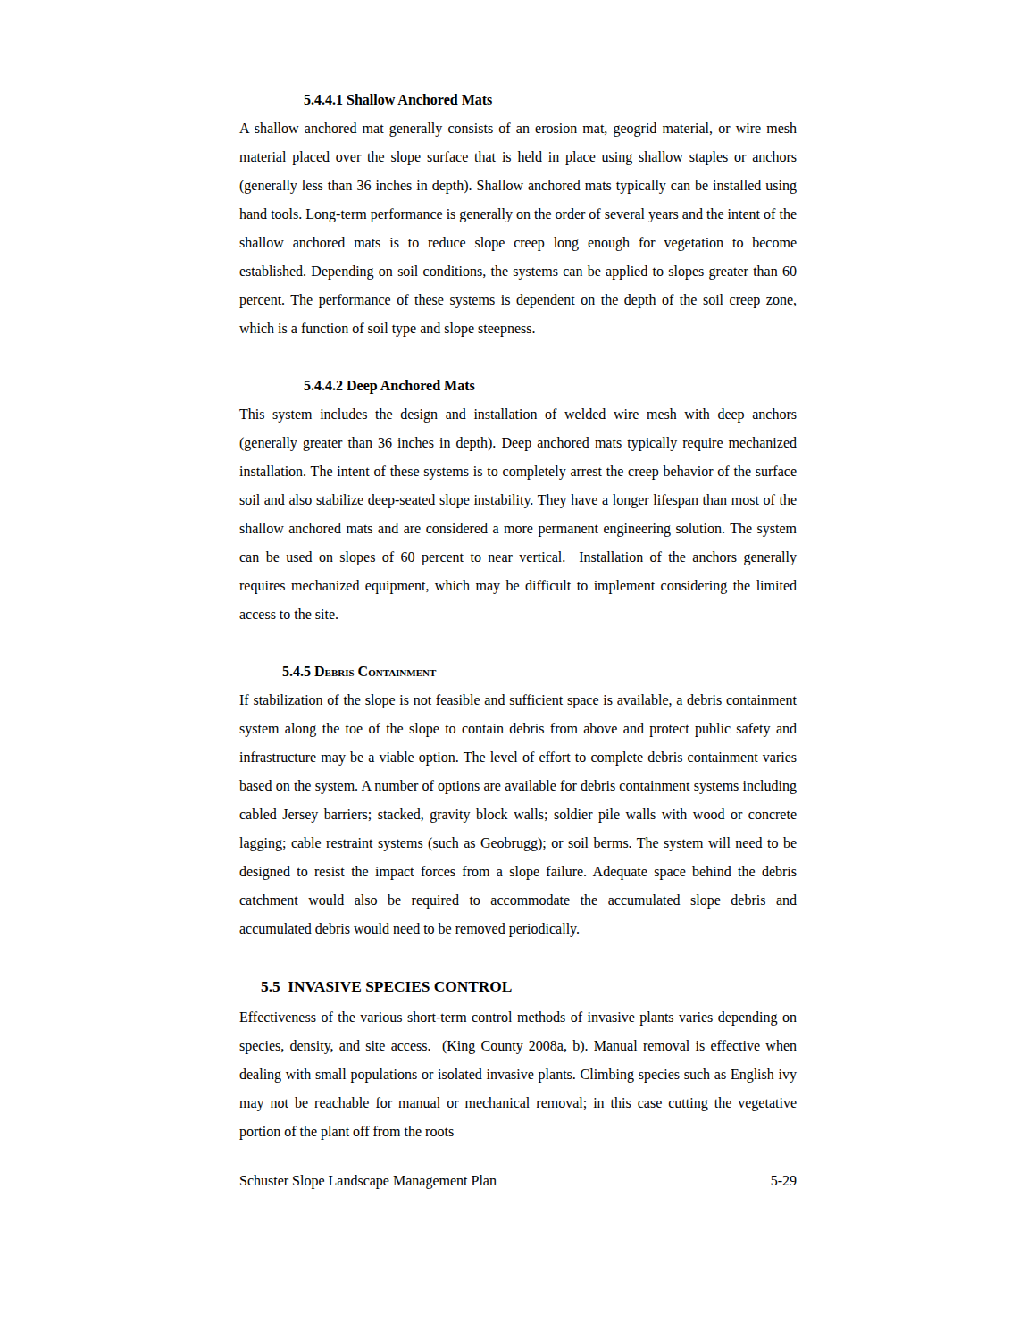5.4.4.1 Shallow Anchored Mats
A shallow anchored mat generally consists of an erosion mat, geogrid material, or wire mesh material placed over the slope surface that is held in place using shallow staples or anchors (generally less than 36 inches in depth). Shallow anchored mats typically can be installed using hand tools. Long-term performance is generally on the order of several years and the intent of the shallow anchored mats is to reduce slope creep long enough for vegetation to become established. Depending on soil conditions, the systems can be applied to slopes greater than 60 percent. The performance of these systems is dependent on the depth of the soil creep zone, which is a function of soil type and slope steepness.
5.4.4.2 Deep Anchored Mats
This system includes the design and installation of welded wire mesh with deep anchors (generally greater than 36 inches in depth). Deep anchored mats typically require mechanized installation. The intent of these systems is to completely arrest the creep behavior of the surface soil and also stabilize deep-seated slope instability. They have a longer lifespan than most of the shallow anchored mats and are considered a more permanent engineering solution. The system can be used on slopes of 60 percent to near vertical. Installation of the anchors generally requires mechanized equipment, which may be difficult to implement considering the limited access to the site.
5.4.5 Debris Containment
If stabilization of the slope is not feasible and sufficient space is available, a debris containment system along the toe of the slope to contain debris from above and protect public safety and infrastructure may be a viable option. The level of effort to complete debris containment varies based on the system. A number of options are available for debris containment systems including cabled Jersey barriers; stacked, gravity block walls; soldier pile walls with wood or concrete lagging; cable restraint systems (such as Geobrugg); or soil berms. The system will need to be designed to resist the impact forces from a slope failure. Adequate space behind the debris catchment would also be required to accommodate the accumulated slope debris and accumulated debris would need to be removed periodically.
5.5 INVASIVE SPECIES CONTROL
Effectiveness of the various short-term control methods of invasive plants varies depending on species, density, and site access. (King County 2008a, b). Manual removal is effective when dealing with small populations or isolated invasive plants. Climbing species such as English ivy may not be reachable for manual or mechanical removal; in this case cutting the vegetative portion of the plant off from the roots
Schuster Slope Landscape Management Plan
5-29